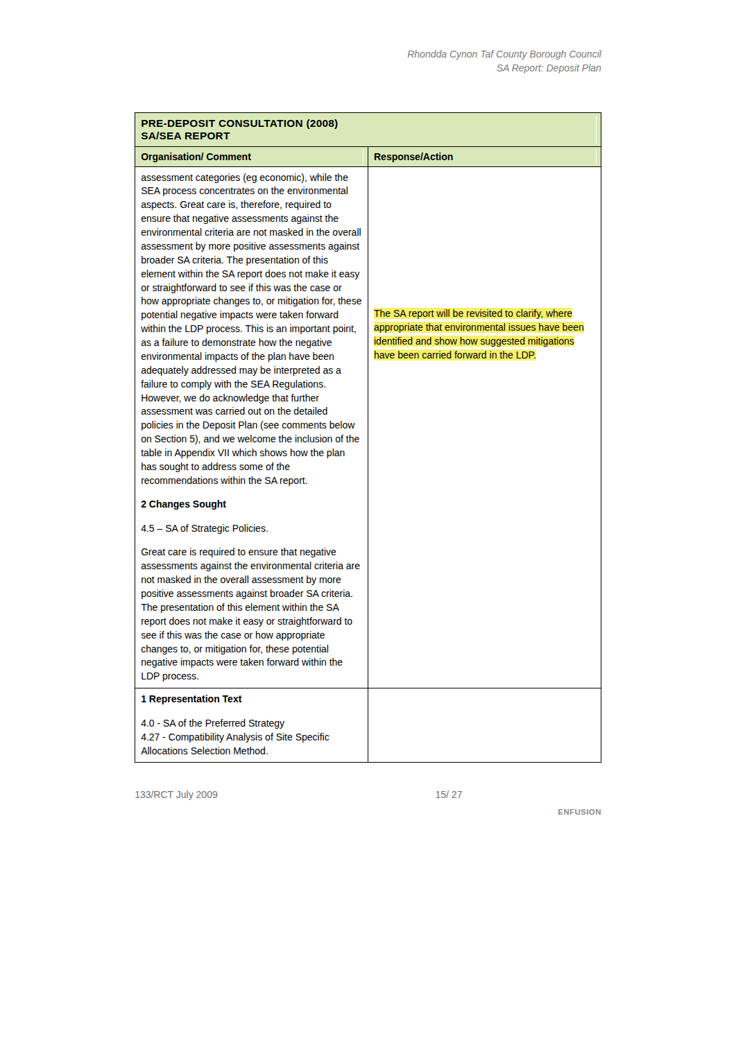Rhondda Cynon Taf County Borough Council
SA Report: Deposit Plan
| PRE-DEPOSIT CONSULTATION (2008) SA/SEA REPORT |
| Organisation/ Comment | Response/Action |
| assessment categories (eg economic), while the SEA process concentrates on the environmental aspects. Great care is, therefore, required to ensure that negative assessments against the environmental criteria are not masked in the overall assessment by more positive assessments against broader SA criteria. The presentation of this element within the SA report does not make it easy or straightforward to see if this was the case or how appropriate changes to, or mitigation for, these potential negative impacts were taken forward within the LDP process. This is an important point, as a failure to demonstrate how the negative environmental impacts of the plan have been adequately addressed may be interpreted as a failure to comply with the SEA Regulations. However, we do acknowledge that further assessment was carried out on the detailed policies in the Deposit Plan (see comments below on Section 5), and we welcome the inclusion of the table in Appendix VII which shows how the plan has sought to address some of the recommendations within the SA report. 2 Changes Sought 4.5 – SA of Strategic Policies. Great care is required to ensure that negative assessments against the environmental criteria are not masked in the overall assessment by more positive assessments against broader SA criteria. The presentation of this element within the SA report does not make it easy or straightforward to see if this was the case or how appropriate changes to, or mitigation for, these potential negative impacts were taken forward within the LDP process. | The SA report will be revisited to clarify, where appropriate that environmental issues have been identified and show how suggested mitigations have been carried forward in the LDP. |
| 1 Representation Text 4.0 - SA of the Preferred Strategy 4.27 - Compatibility Analysis of Site Specific Allocations Selection Method. | |
133/RCT July 2009
15/ 27
ENFUSION